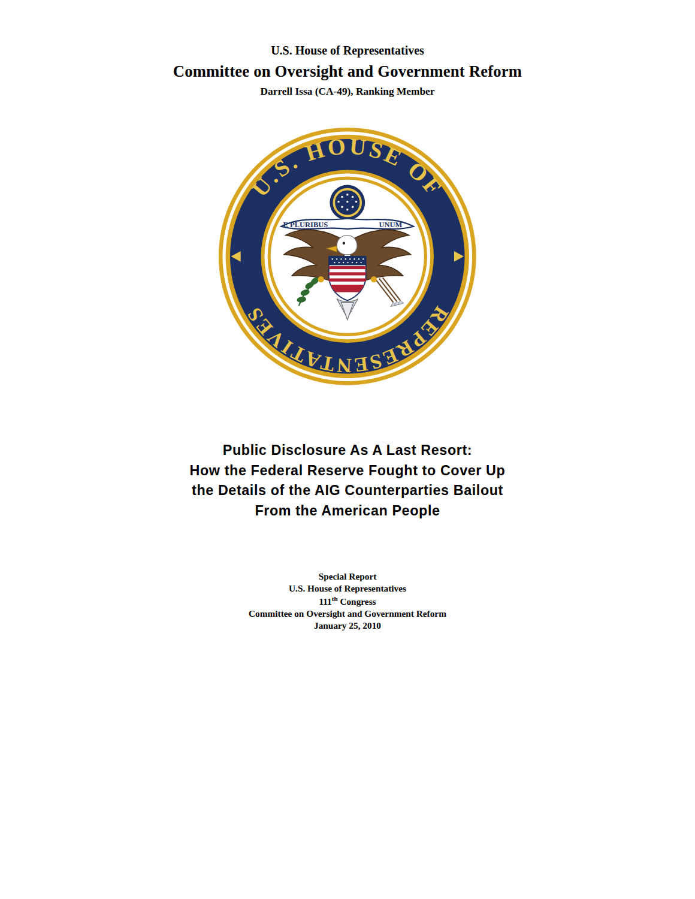U.S. House of Representatives
Committee on Oversight and Government Reform
Darrell Issa (CA-49), Ranking Member
U.S. HOUSE OF REPRESENTATIVES E PLURIBUS UNUM
Public Disclosure As A Last Resort:
How the Federal Reserve Fought to Cover Up
the Details of the AIG Counterparties Bailout
From the American People
Special Report
U.S. House of Representatives
111th Congress
Committee on Oversight and Government Reform
January 25, 2010